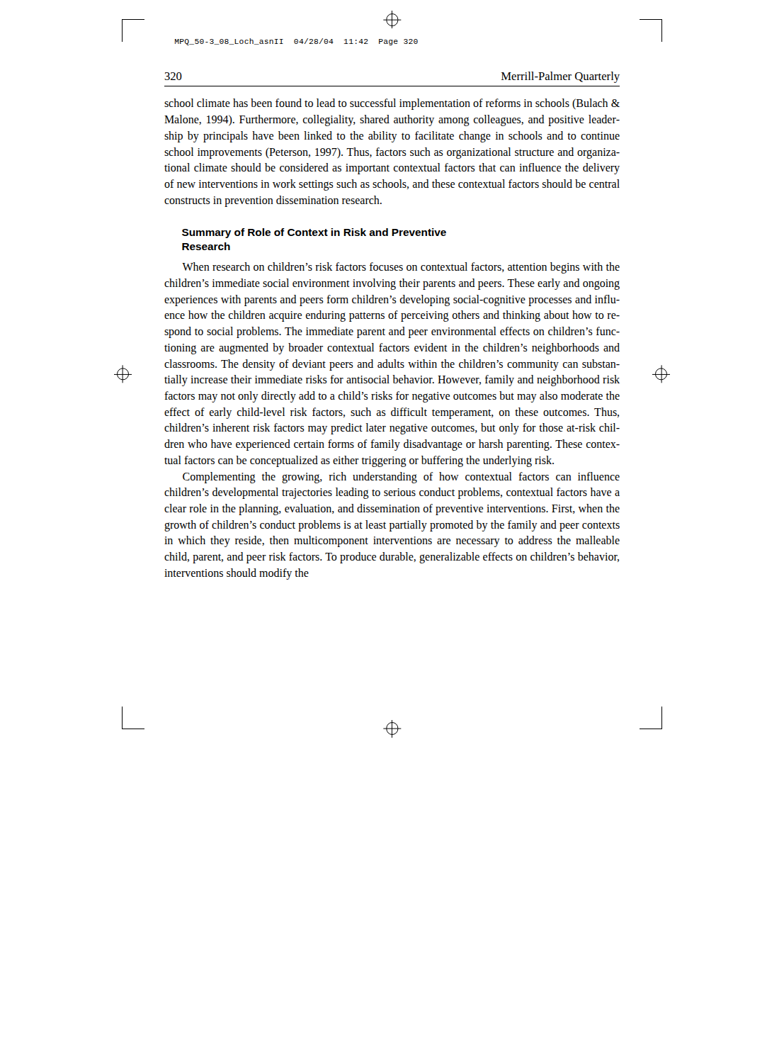MPQ_50-3_08_Loch_asnII 04/28/04 11:42 Page 320
320 Merrill-Palmer Quarterly
school climate has been found to lead to successful implementation of reforms in schools (Bulach & Malone, 1994). Furthermore, collegiality, shared authority among colleagues, and positive leadership by principals have been linked to the ability to facilitate change in schools and to continue school improvements (Peterson, 1997). Thus, factors such as organizational structure and organizational climate should be considered as important contextual factors that can influence the delivery of new interventions in work settings such as schools, and these contextual factors should be central constructs in prevention dissemination research.
Summary of Role of Context in Risk and Preventive
Research
When research on children’s risk factors focuses on contextual factors, attention begins with the children’s immediate social environment involving their parents and peers. These early and ongoing experiences with parents and peers form children’s developing social-cognitive processes and influence how the children acquire enduring patterns of perceiving others and thinking about how to respond to social problems. The immediate parent and peer environmental effects on children’s functioning are augmented by broader contextual factors evident in the children’s neighborhoods and classrooms. The density of deviant peers and adults within the children’s community can substantially increase their immediate risks for antisocial behavior. However, family and neighborhood risk factors may not only directly add to a child’s risks for negative outcomes but may also moderate the effect of early child-level risk factors, such as difficult temperament, on these outcomes. Thus, children’s inherent risk factors may predict later negative outcomes, but only for those at-risk children who have experienced certain forms of family disadvantage or harsh parenting. These contextual factors can be conceptualized as either triggering or buffering the underlying risk.
Complementing the growing, rich understanding of how contextual factors can influence children’s developmental trajectories leading to serious conduct problems, contextual factors have a clear role in the planning, evaluation, and dissemination of preventive interventions. First, when the growth of children’s conduct problems is at least partially promoted by the family and peer contexts in which they reside, then multicomponent interventions are necessary to address the malleable child, parent, and peer risk factors. To produce durable, generalizable effects on children’s behavior, interventions should modify the